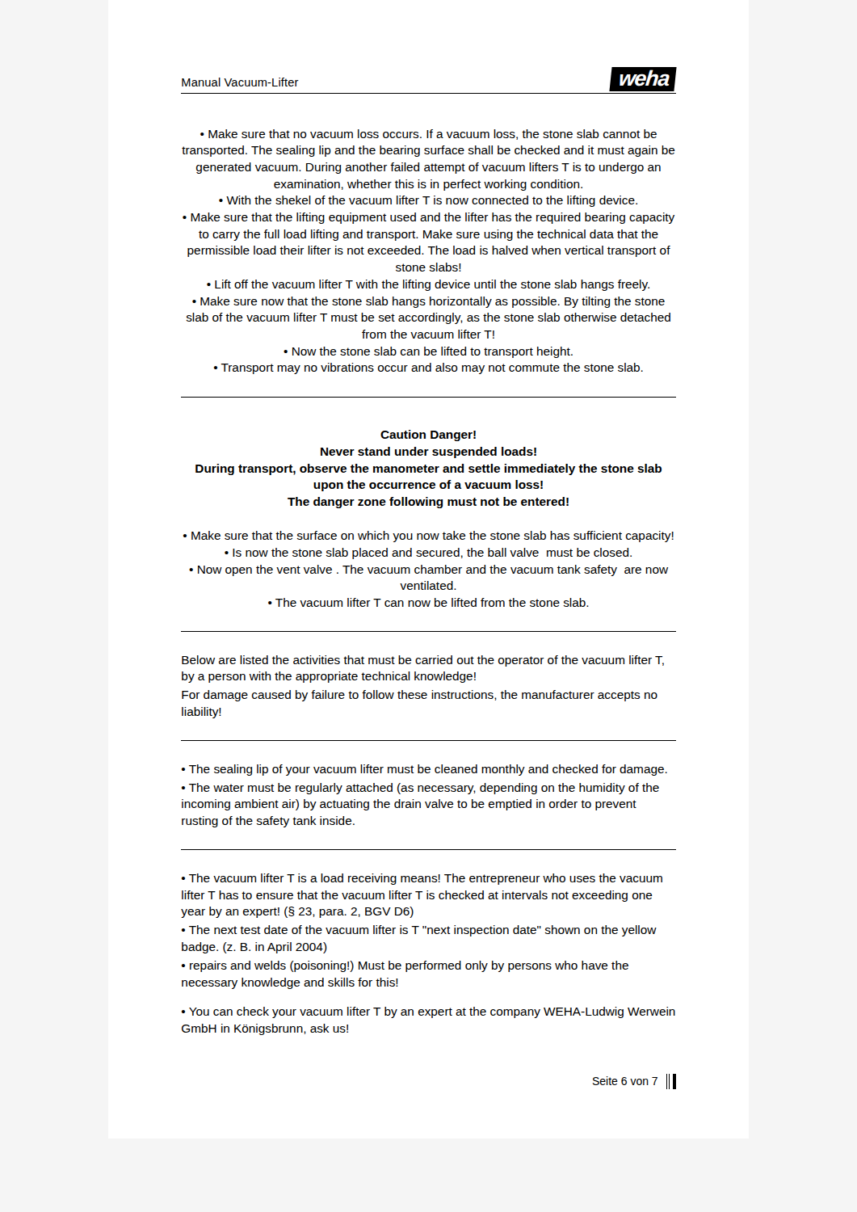Manual Vacuum-Lifter
weha
• Make sure that no vacuum loss occurs. If a vacuum loss, the stone slab cannot be transported. The sealing lip and the bearing surface shall be checked and it must again be generated vacuum. During another failed attempt of vacuum lifters T is to undergo an examination, whether this is in perfect working condition.
• With the shekel of the vacuum lifter T is now connected to the lifting device.
• Make sure that the lifting equipment used and the lifter has the required bearing capacity to carry the full load lifting and transport. Make sure using the technical data that the permissible load their lifter is not exceeded. The load is halved when vertical transport of stone slabs!
• Lift off the vacuum lifter T with the lifting device until the stone slab hangs freely.
• Make sure now that the stone slab hangs horizontally as possible. By tilting the stone slab of the vacuum lifter T must be set accordingly, as the stone slab otherwise detached from the vacuum lifter T!
• Now the stone slab can be lifted to transport height.
• Transport may no vibrations occur and also may not commute the stone slab.
Caution Danger!
Never stand under suspended loads!
During transport, observe the manometer and settle immediately the stone slab upon the occurrence of a vacuum loss!
The danger zone following must not be entered!
• Make sure that the surface on which you now take the stone slab has sufficient capacity!
• Is now the stone slab placed and secured, the ball valve must be closed.
• Now open the vent valve . The vacuum chamber and the vacuum tank safety are now ventilated.
• The vacuum lifter T can now be lifted from the stone slab.
Below are listed the activities that must be carried out the operator of the vacuum lifter T, by a person with the appropriate technical knowledge!
For damage caused by failure to follow these instructions, the manufacturer accepts no liability!
• The sealing lip of your vacuum lifter must be cleaned monthly and checked for damage.
• The water must be regularly attached (as necessary, depending on the humidity of the incoming ambient air) by actuating the drain valve to be emptied in order to prevent rusting of the safety tank inside.
• The vacuum lifter T is a load receiving means! The entrepreneur who uses the vacuum lifter T has to ensure that the vacuum lifter T is checked at intervals not exceeding one year by an expert! (§ 23, para. 2, BGV D6)
• The next test date of the vacuum lifter is T "next inspection date" shown on the yellow badge. (z. B. in April 2004)
• repairs and welds (poisoning!) Must be performed only by persons who have the necessary knowledge and skills for this!
• You can check your vacuum lifter T by an expert at the company WEHA-Ludwig Werwein GmbH in Königsbrunn, ask us!
Seite 6 von 7